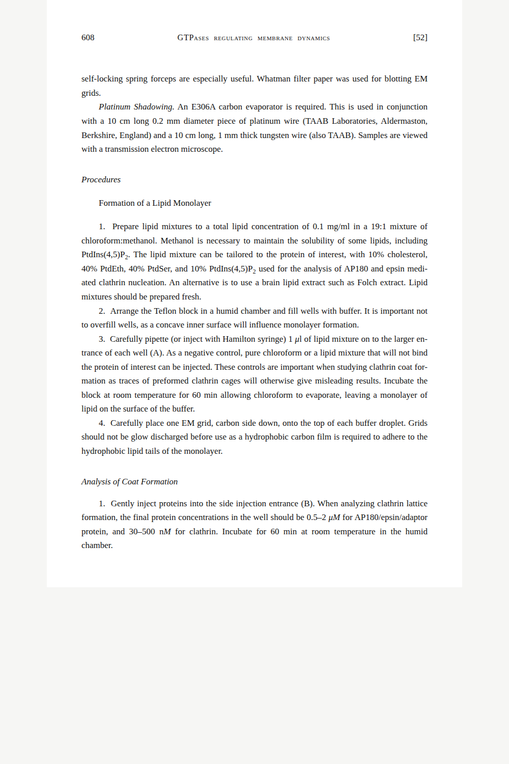608 GTPases regulating membrane dynamics [52]
self-locking spring forceps are especially useful. Whatman filter paper was used for blotting EM grids.
Platinum Shadowing. An E306A carbon evaporator is required. This is used in conjunction with a 10 cm long 0.2 mm diameter piece of platinum wire (TAAB Laboratories, Aldermaston, Berkshire, England) and a 10 cm long, 1 mm thick tungsten wire (also TAAB). Samples are viewed with a transmission electron microscope.
Procedures
Formation of a Lipid Monolayer
Prepare lipid mixtures to a total lipid concentration of 0.1 mg/ml in a 19:1 mixture of chloroform:methanol. Methanol is necessary to maintain the solubility of some lipids, including PtdIns(4,5)P2. The lipid mixture can be tailored to the protein of interest, with 10% cholesterol, 40% PtdEth, 40% PtdSer, and 10% PtdIns(4,5)P2 used for the analysis of AP180 and epsin mediated clathrin nucleation. An alternative is to use a brain lipid extract such as Folch extract. Lipid mixtures should be prepared fresh.
Arrange the Teflon block in a humid chamber and fill wells with buffer. It is important not to overfill wells, as a concave inner surface will influence monolayer formation.
Carefully pipette (or inject with Hamilton syringe) 1 μl of lipid mixture on to the larger entrance of each well (A). As a negative control, pure chloroform or a lipid mixture that will not bind the protein of interest can be injected. These controls are important when studying clathrin coat formation as traces of preformed clathrin cages will otherwise give misleading results. Incubate the block at room temperature for 60 min allowing chloroform to evaporate, leaving a monolayer of lipid on the surface of the buffer.
Carefully place one EM grid, carbon side down, onto the top of each buffer droplet. Grids should not be glow discharged before use as a hydrophobic carbon film is required to adhere to the hydrophobic lipid tails of the monolayer.
Analysis of Coat Formation
Gently inject proteins into the side injection entrance (B). When analyzing clathrin lattice formation, the final protein concentrations in the well should be 0.5–2 μM for AP180/epsin/adaptor protein, and 30–500 nM for clathrin. Incubate for 60 min at room temperature in the humid chamber.